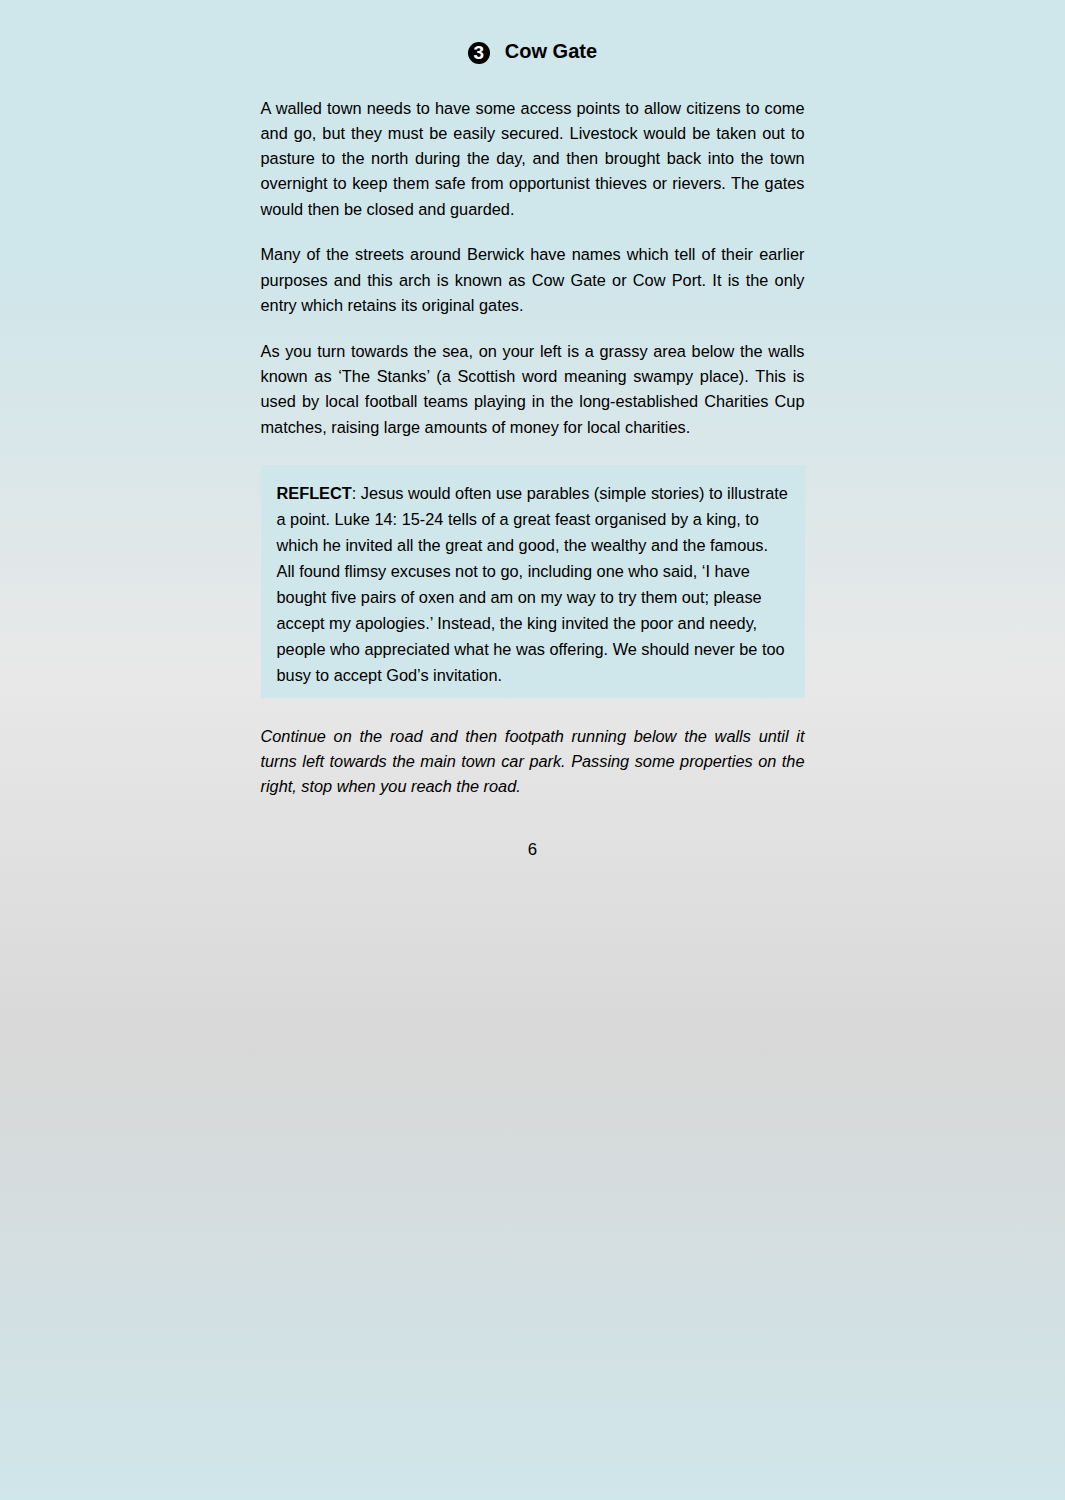3 Cow Gate
A walled town needs to have some access points to allow citizens to come and go, but they must be easily secured. Livestock would be taken out to pasture to the north during the day, and then brought back into the town overnight to keep them safe from opportunist thieves or rievers. The gates would then be closed and guarded.
Many of the streets around Berwick have names which tell of their earlier purposes and this arch is known as Cow Gate or Cow Port. It is the only entry which retains its original gates.
As you turn towards the sea, on your left is a grassy area below the walls known as ‘The Stanks’ (a Scottish word meaning swampy place). This is used by local football teams playing in the long-established Charities Cup matches, raising large amounts of money for local charities.
REFLECT: Jesus would often use parables (simple stories) to illustrate a point. Luke 14: 15-24 tells of a great feast organised by a king, to which he invited all the great and good, the wealthy and the famous. All found flimsy excuses not to go, including one who said, ‘I have bought five pairs of oxen and am on my way to try them out; please accept my apologies.’ Instead, the king invited the poor and needy, people who appreciated what he was offering. We should never be too busy to accept God’s invitation.
Continue on the road and then footpath running below the walls until it turns left towards the main town car park. Passing some properties on the right, stop when you reach the road.
6